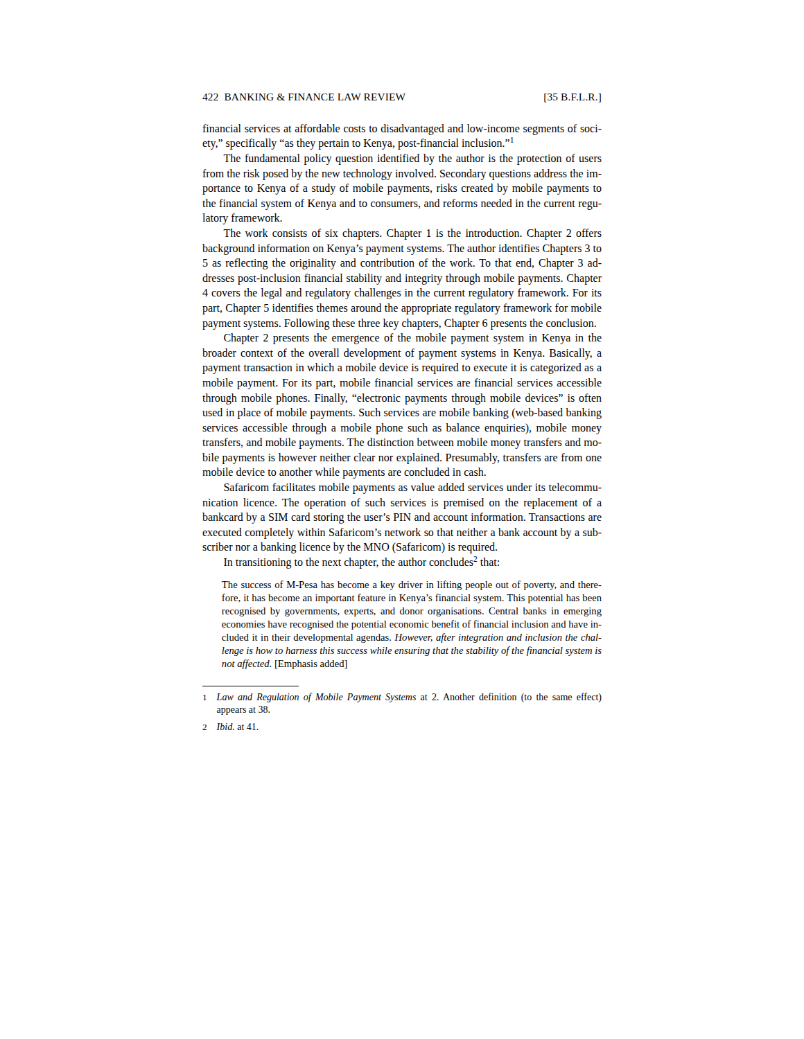422 Banking & Finance Law Review [35 B.F.L.R.]
financial services at affordable costs to disadvantaged and low-income segments of society,” specifically “as they pertain to Kenya, post-financial inclusion.”1
The fundamental policy question identified by the author is the protection of users from the risk posed by the new technology involved. Secondary questions address the importance to Kenya of a study of mobile payments, risks created by mobile payments to the financial system of Kenya and to consumers, and reforms needed in the current regulatory framework.
The work consists of six chapters. Chapter 1 is the introduction. Chapter 2 offers background information on Kenya’s payment systems. The author identifies Chapters 3 to 5 as reflecting the originality and contribution of the work. To that end, Chapter 3 addresses post-inclusion financial stability and integrity through mobile payments. Chapter 4 covers the legal and regulatory challenges in the current regulatory framework. For its part, Chapter 5 identifies themes around the appropriate regulatory framework for mobile payment systems. Following these three key chapters, Chapter 6 presents the conclusion.
Chapter 2 presents the emergence of the mobile payment system in Kenya in the broader context of the overall development of payment systems in Kenya. Basically, a payment transaction in which a mobile device is required to execute it is categorized as a mobile payment. For its part, mobile financial services are financial services accessible through mobile phones. Finally, “electronic payments through mobile devices” is often used in place of mobile payments. Such services are mobile banking (web-based banking services accessible through a mobile phone such as balance enquiries), mobile money transfers, and mobile payments. The distinction between mobile money transfers and mobile payments is however neither clear nor explained. Presumably, transfers are from one mobile device to another while payments are concluded in cash.
Safaricom facilitates mobile payments as value added services under its telecommunication licence. The operation of such services is premised on the replacement of a bankcard by a SIM card storing the user’s PIN and account information. Transactions are executed completely within Safaricom’s network so that neither a bank account by a subscriber nor a banking licence by the MNO (Safaricom) is required.
In transitioning to the next chapter, the author concludes2 that:
The success of M-Pesa has become a key driver in lifting people out of poverty, and therefore, it has become an important feature in Kenya’s financial system. This potential has been recognised by governments, experts, and donor organisations. Central banks in emerging economies have recognised the potential economic benefit of financial inclusion and have included it in their developmental agendas. However, after integration and inclusion the challenge is how to harness this success while ensuring that the stability of the financial system is not affected. [Emphasis added]
1
Law and Regulation of Mobile Payment Systems at 2. Another definition (to the same effect) appears at 38.
2
Ibid. at 41.